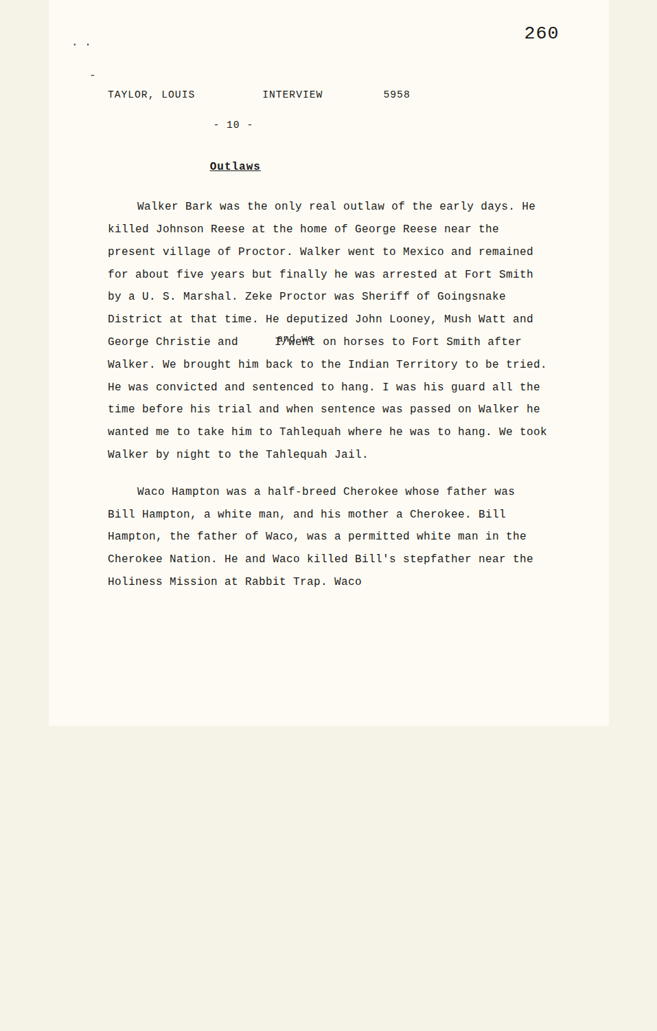260
. . -            
TAYLOR, LOUIS INTERVIEW 5958
- 10 -
Outlaws
Walker Bark was the only real outlaw of the early days. He killed Johnson Reese at the home of George Reese near the present village of Proctor. Walker went to Mexico and remained for about five years but finally he was arrested at Fort Smith by a U. S. Marshal. Zeke Proctor was Sheriff of Goingsnake District at that time. He deputized John Looney, Mush Watt and George Christie and and we I/went on horses to Fort Smith after Walker. We brought him back to the Indian Territory to be tried. He was convicted and sentenced to hang. I was his guard all the time before his trial and when sentence was passed on Walker he wanted me to take him to Tahlequah where he was to hang. We took Walker by night to the Tahlequah Jail.
Waco Hampton was a half-breed Cherokee whose father was Bill Hampton, a white man, and his mother a Cherokee. Bill Hampton, the father of Waco, was a permitted white man in the Cherokee Nation. He and Waco killed Bill's stepfather near the Holiness Mission at Rabbit Trap. Waco